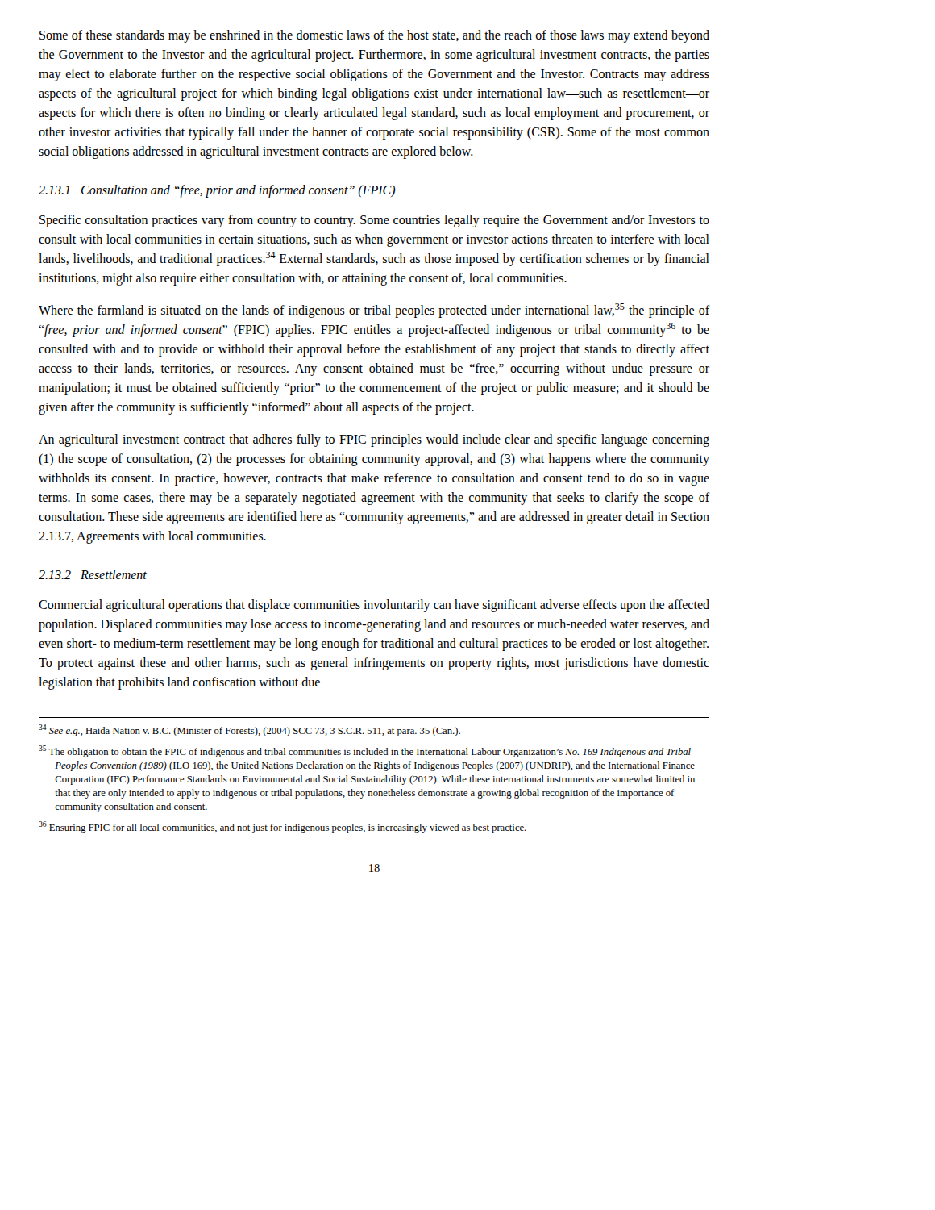Some of these standards may be enshrined in the domestic laws of the host state, and the reach of those laws may extend beyond the Government to the Investor and the agricultural project. Furthermore, in some agricultural investment contracts, the parties may elect to elaborate further on the respective social obligations of the Government and the Investor. Contracts may address aspects of the agricultural project for which binding legal obligations exist under international law—such as resettlement—or aspects for which there is often no binding or clearly articulated legal standard, such as local employment and procurement, or other investor activities that typically fall under the banner of corporate social responsibility (CSR). Some of the most common social obligations addressed in agricultural investment contracts are explored below.
2.13.1 Consultation and “free, prior and informed consent” (FPIC)
Specific consultation practices vary from country to country. Some countries legally require the Government and/or Investors to consult with local communities in certain situations, such as when government or investor actions threaten to interfere with local lands, livelihoods, and traditional practices.34 External standards, such as those imposed by certification schemes or by financial institutions, might also require either consultation with, or attaining the consent of, local communities.
Where the farmland is situated on the lands of indigenous or tribal peoples protected under international law,35 the principle of “free, prior and informed consent” (FPIC) applies. FPIC entitles a project-affected indigenous or tribal community36 to be consulted with and to provide or withhold their approval before the establishment of any project that stands to directly affect access to their lands, territories, or resources. Any consent obtained must be “free,” occurring without undue pressure or manipulation; it must be obtained sufficiently “prior” to the commencement of the project or public measure; and it should be given after the community is sufficiently “informed” about all aspects of the project.
An agricultural investment contract that adheres fully to FPIC principles would include clear and specific language concerning (1) the scope of consultation, (2) the processes for obtaining community approval, and (3) what happens where the community withholds its consent. In practice, however, contracts that make reference to consultation and consent tend to do so in vague terms. In some cases, there may be a separately negotiated agreement with the community that seeks to clarify the scope of consultation. These side agreements are identified here as “community agreements,” and are addressed in greater detail in Section 2.13.7, Agreements with local communities.
2.13.2 Resettlement
Commercial agricultural operations that displace communities involuntarily can have significant adverse effects upon the affected population. Displaced communities may lose access to income-generating land and resources or much-needed water reserves, and even short- to medium-term resettlement may be long enough for traditional and cultural practices to be eroded or lost altogether. To protect against these and other harms, such as general infringements on property rights, most jurisdictions have domestic legislation that prohibits land confiscation without due
34 See e.g., Haida Nation v. B.C. (Minister of Forests), (2004) SCC 73, 3 S.C.R. 511, at para. 35 (Can.).
35 The obligation to obtain the FPIC of indigenous and tribal communities is included in the International Labour Organization’s No. 169 Indigenous and Tribal Peoples Convention (1989) (ILO 169), the United Nations Declaration on the Rights of Indigenous Peoples (2007) (UNDRIP), and the International Finance Corporation (IFC) Performance Standards on Environmental and Social Sustainability (2012). While these international instruments are somewhat limited in that they are only intended to apply to indigenous or tribal populations, they nonetheless demonstrate a growing global recognition of the importance of community consultation and consent.
36 Ensuring FPIC for all local communities, and not just for indigenous peoples, is increasingly viewed as best practice.
18